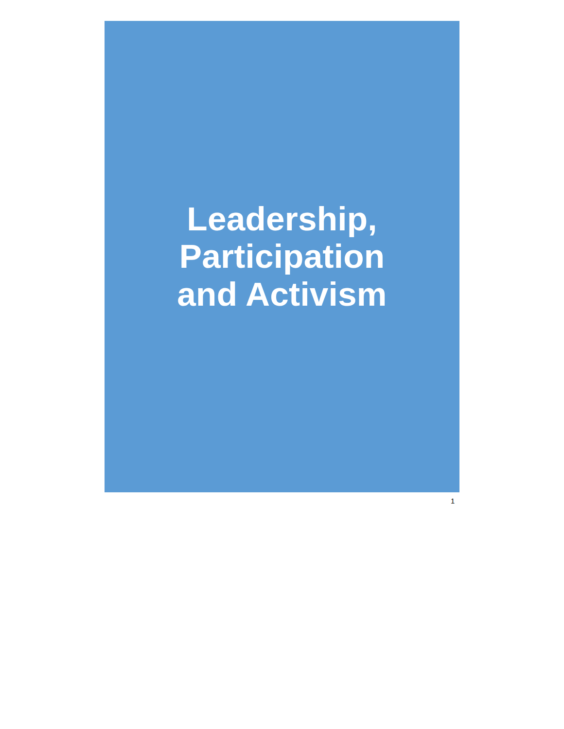Leadership,
Participation
and Activism
1